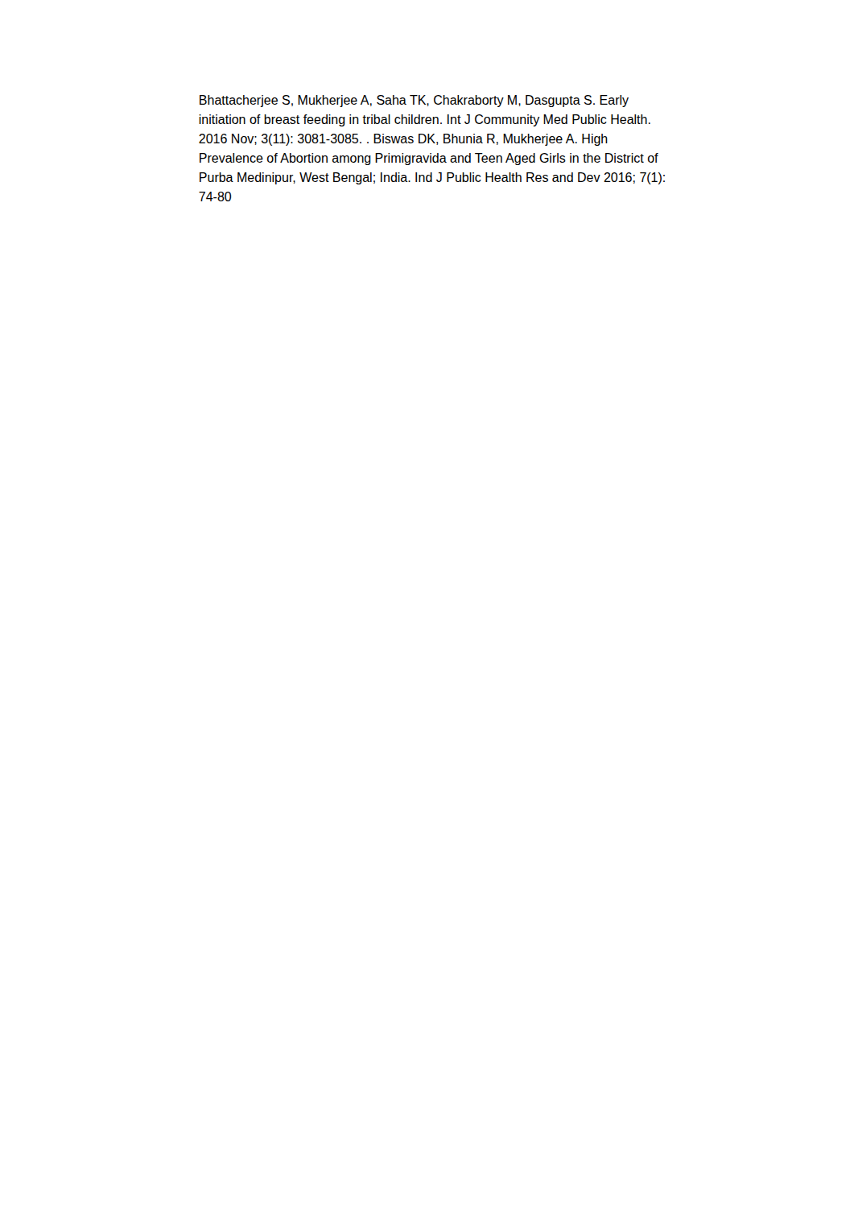Bhattacherjee S, Mukherjee A, Saha TK, Chakraborty M, Dasgupta S. Early initiation of breast feeding in tribal children. Int J Community Med Public Health. 2016 Nov; 3(11): 3081-3085. . Biswas DK, Bhunia R, Mukherjee A. High Prevalence of Abortion among Primigravida and Teen Aged Girls in the District of Purba Medinipur, West Bengal; India. Ind J Public Health Res and Dev 2016; 7(1): 74-80